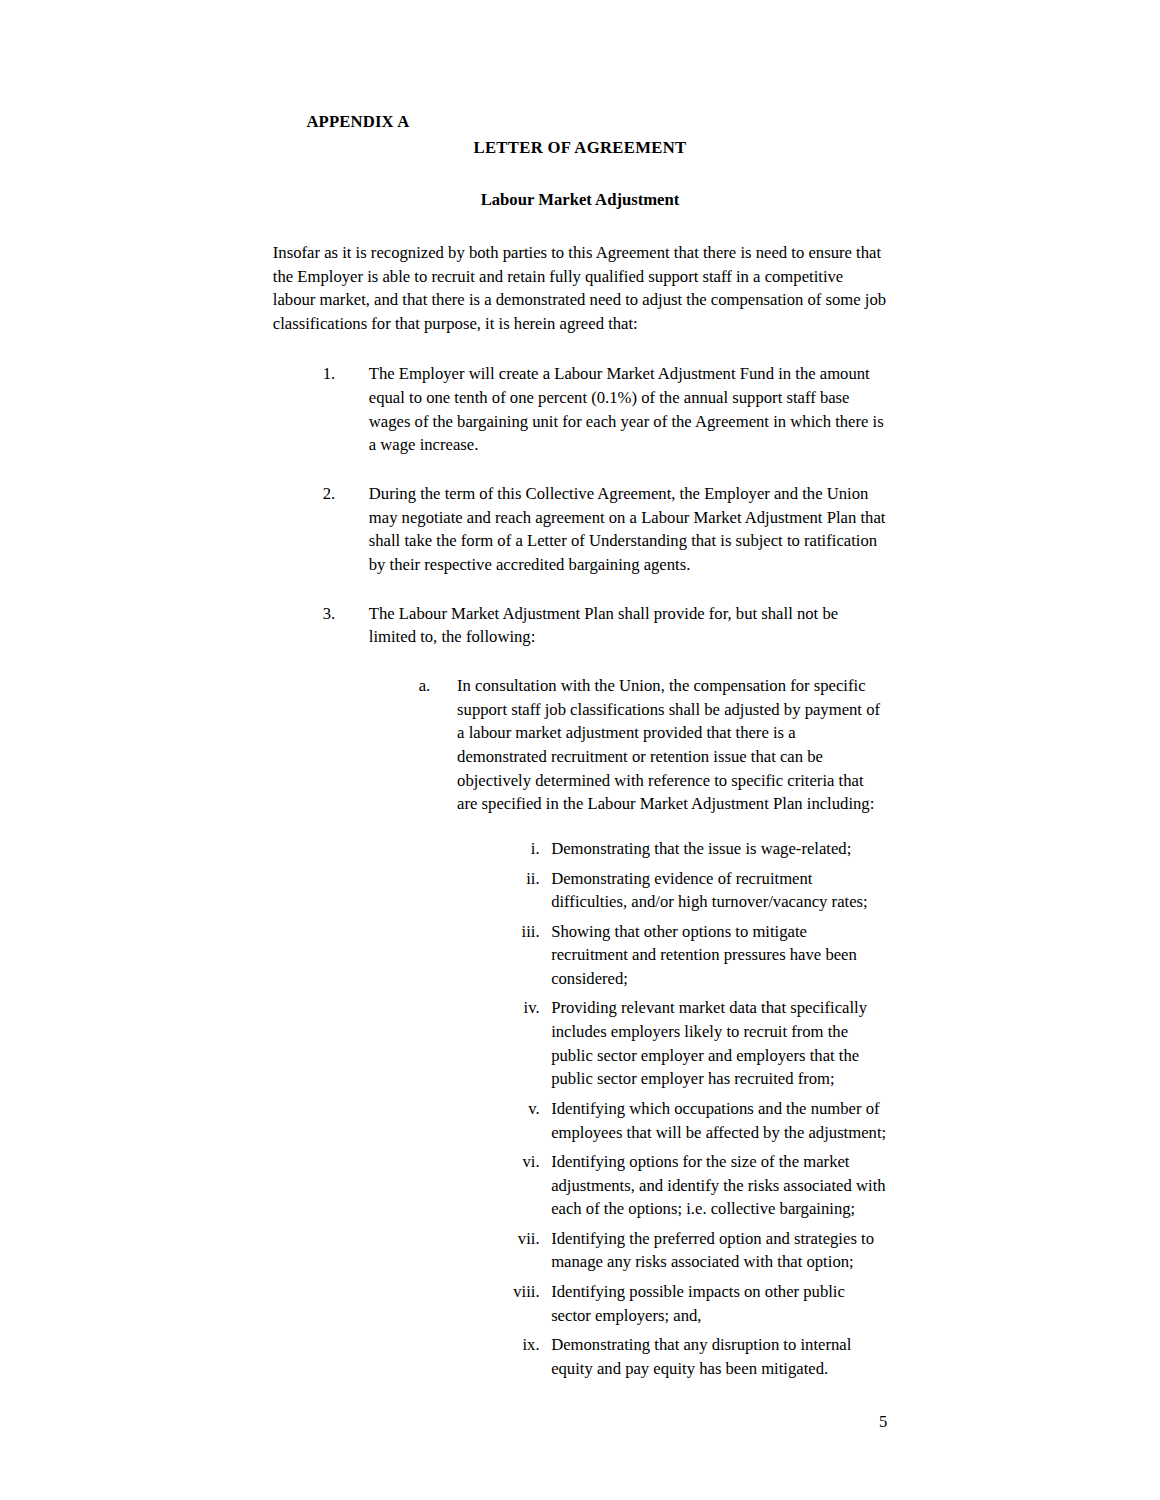APPENDIX A
LETTER OF AGREEMENT
Labour Market Adjustment
Insofar as it is recognized by both parties to this Agreement that there is need to ensure that the Employer is able to recruit and retain fully qualified support staff in a competitive labour market, and that there is a demonstrated need to adjust the compensation of some job classifications for that purpose, it is herein agreed that:
1. The Employer will create a Labour Market Adjustment Fund in the amount equal to one tenth of one percent (0.1%) of the annual support staff base wages of the bargaining unit for each year of the Agreement in which there is a wage increase.
2. During the term of this Collective Agreement, the Employer and the Union may negotiate and reach agreement on a Labour Market Adjustment Plan that shall take the form of a Letter of Understanding that is subject to ratification by their respective accredited bargaining agents.
3. The Labour Market Adjustment Plan shall provide for, but shall not be limited to, the following:
a. In consultation with the Union, the compensation for specific support staff job classifications shall be adjusted by payment of a labour market adjustment provided that there is a demonstrated recruitment or retention issue that can be objectively determined with reference to specific criteria that are specified in the Labour Market Adjustment Plan including:
i. Demonstrating that the issue is wage-related;
ii. Demonstrating evidence of recruitment difficulties, and/or high turnover/vacancy rates;
iii. Showing that other options to mitigate recruitment and retention pressures have been considered;
iv. Providing relevant market data that specifically includes employers likely to recruit from the public sector employer and employers that the public sector employer has recruited from;
v. Identifying which occupations and the number of employees that will be affected by the adjustment;
vi. Identifying options for the size of the market adjustments, and identify the risks associated with each of the options; i.e. collective bargaining;
vii. Identifying the preferred option and strategies to manage any risks associated with that option;
viii. Identifying possible impacts on other public sector employers; and,
ix. Demonstrating that any disruption to internal equity and pay equity has been mitigated.
5